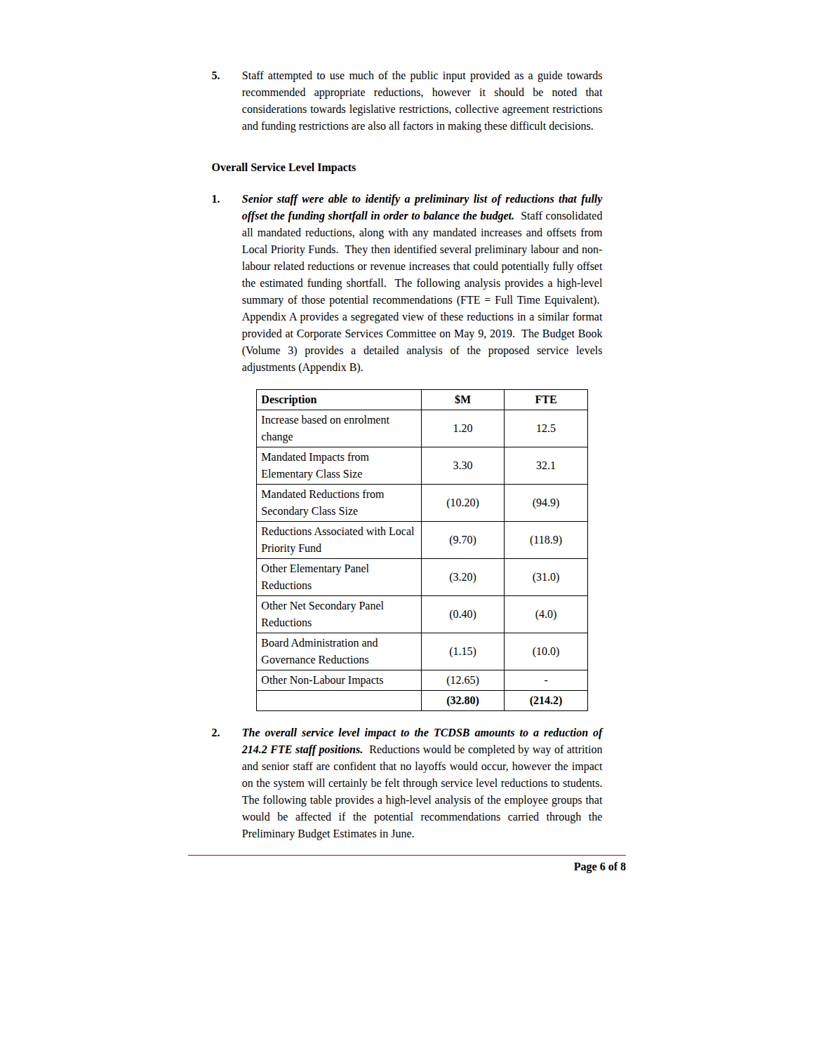5. Staff attempted to use much of the public input provided as a guide towards recommended appropriate reductions, however it should be noted that considerations towards legislative restrictions, collective agreement restrictions and funding restrictions are also all factors in making these difficult decisions.
Overall Service Level Impacts
1. Senior staff were able to identify a preliminary list of reductions that fully offset the funding shortfall in order to balance the budget. Staff consolidated all mandated reductions, along with any mandated increases and offsets from Local Priority Funds. They then identified several preliminary labour and non-labour related reductions or revenue increases that could potentially fully offset the estimated funding shortfall. The following analysis provides a high-level summary of those potential recommendations (FTE = Full Time Equivalent). Appendix A provides a segregated view of these reductions in a similar format provided at Corporate Services Committee on May 9, 2019. The Budget Book (Volume 3) provides a detailed analysis of the proposed service levels adjustments (Appendix B).
| Description | $M | FTE |
| --- | --- | --- |
| Increase based on enrolment change | 1.20 | 12.5 |
| Mandated Impacts from Elementary Class Size | 3.30 | 32.1 |
| Mandated Reductions from Secondary Class Size | (10.20) | (94.9) |
| Reductions Associated with Local Priority Fund | (9.70) | (118.9) |
| Other Elementary Panel Reductions | (3.20) | (31.0) |
| Other Net Secondary Panel Reductions | (0.40) | (4.0) |
| Board Administration and Governance Reductions | (1.15) | (10.0) |
| Other Non-Labour Impacts | (12.65) | - |
| | (32.80) | (214.2) |
2. The overall service level impact to the TCDSB amounts to a reduction of 214.2 FTE staff positions. Reductions would be completed by way of attrition and senior staff are confident that no layoffs would occur, however the impact on the system will certainly be felt through service level reductions to students. The following table provides a high-level analysis of the employee groups that would be affected if the potential recommendations carried through the Preliminary Budget Estimates in June.
Page 6 of 8